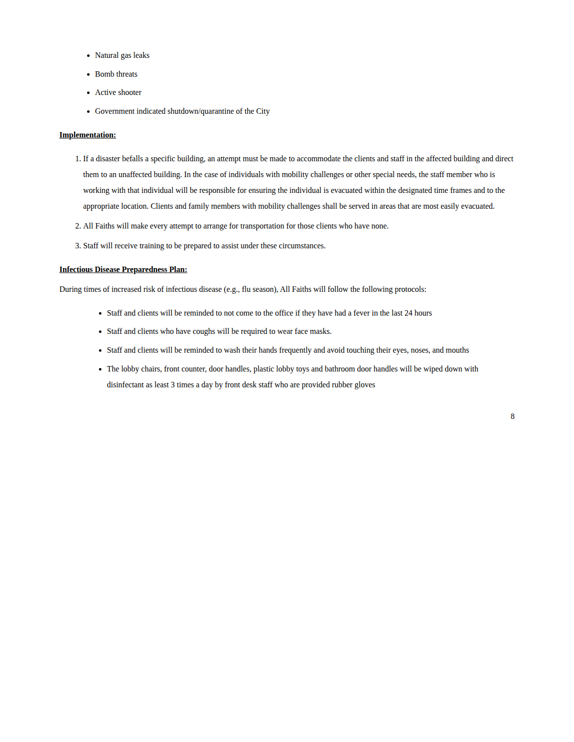Natural gas leaks
Bomb threats
Active shooter
Government indicated shutdown/quarantine of the City
Implementation:
If a disaster befalls a specific building, an attempt must be made to accommodate the clients and staff in the affected building and direct them to an unaffected building. In the case of individuals with mobility challenges or other special needs, the staff member who is working with that individual will be responsible for ensuring the individual is evacuated within the designated time frames and to the appropriate location. Clients and family members with mobility challenges shall be served in areas that are most easily evacuated.
All Faiths will make every attempt to arrange for transportation for those clients who have none.
Staff will receive training to be prepared to assist under these circumstances.
Infectious Disease Preparedness Plan:
During times of increased risk of infectious disease (e.g., flu season), All Faiths will follow the following protocols:
Staff and clients will be reminded to not come to the office if they have had a fever in the last 24 hours
Staff and clients who have coughs will be required to wear face masks.
Staff and clients will be reminded to wash their hands frequently and avoid touching their eyes, noses, and mouths
The lobby chairs, front counter, door handles, plastic lobby toys and bathroom door handles will be wiped down with disinfectant as least 3 times a day by front desk staff who are provided rubber gloves
8